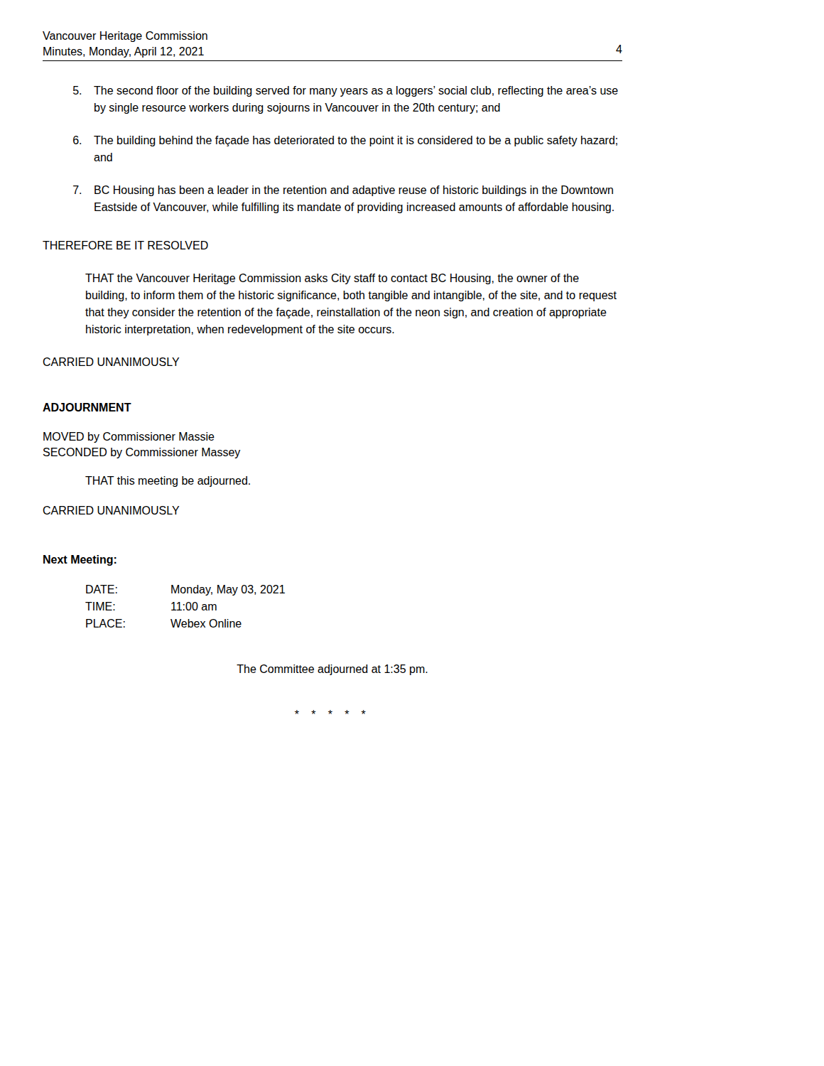Vancouver Heritage Commission
Minutes, Monday, April 12, 2021
4
The second floor of the building served for many years as a loggers’ social club, reflecting the area’s use by single resource workers during sojourns in Vancouver in the 20th century; and
The building behind the façade has deteriorated to the point it is considered to be a public safety hazard; and
BC Housing has been a leader in the retention and adaptive reuse of historic buildings in the Downtown Eastside of Vancouver, while fulfilling its mandate of providing increased amounts of affordable housing.
THEREFORE BE IT RESOLVED
THAT the Vancouver Heritage Commission asks City staff to contact BC Housing, the owner of the building, to inform them of the historic significance, both tangible and intangible, of the site, and to request that they consider the retention of the façade, reinstallation of the neon sign, and creation of appropriate historic interpretation, when redevelopment of the site occurs.
CARRIED UNANIMOUSLY
ADJOURNMENT
MOVED by Commissioner Massie
SECONDED by Commissioner Massey
THAT this meeting be adjourned.
CARRIED UNANIMOUSLY
Next Meeting:
| DATE: | Monday, May 03, 2021 |
| TIME: | 11:00 am |
| PLACE: | Webex Online |
The Committee adjourned at 1:35 pm.
* * * * *